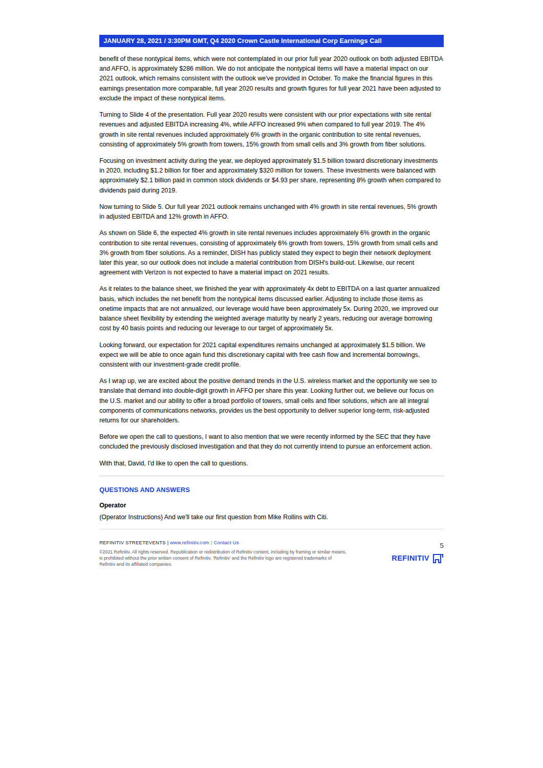JANUARY 28, 2021 / 3:30PM GMT, Q4 2020 Crown Castle International Corp Earnings Call
benefit of these nontypical items, which were not contemplated in our prior full year 2020 outlook on both adjusted EBITDA and AFFO, is approximately $286 million. We do not anticipate the nontypical items will have a material impact on our 2021 outlook, which remains consistent with the outlook we've provided in October. To make the financial figures in this earnings presentation more comparable, full year 2020 results and growth figures for full year 2021 have been adjusted to exclude the impact of these nontypical items.
Turning to Slide 4 of the presentation. Full year 2020 results were consistent with our prior expectations with site rental revenues and adjusted EBITDA increasing 4%, while AFFO increased 9% when compared to full year 2019. The 4% growth in site rental revenues included approximately 6% growth in the organic contribution to site rental revenues, consisting of approximately 5% growth from towers, 15% growth from small cells and 3% growth from fiber solutions.
Focusing on investment activity during the year, we deployed approximately $1.5 billion toward discretionary investments in 2020, including $1.2 billion for fiber and approximately $320 million for towers. These investments were balanced with approximately $2.1 billion paid in common stock dividends or $4.93 per share, representing 8% growth when compared to dividends paid during 2019.
Now turning to Slide 5. Our full year 2021 outlook remains unchanged with 4% growth in site rental revenues, 5% growth in adjusted EBITDA and 12% growth in AFFO.
As shown on Slide 6, the expected 4% growth in site rental revenues includes approximately 6% growth in the organic contribution to site rental revenues, consisting of approximately 6% growth from towers, 15% growth from small cells and 3% growth from fiber solutions. As a reminder, DISH has publicly stated they expect to begin their network deployment later this year, so our outlook does not include a material contribution from DISH's build-out. Likewise, our recent agreement with Verizon is not expected to have a material impact on 2021 results.
As it relates to the balance sheet, we finished the year with approximately 4x debt to EBITDA on a last quarter annualized basis, which includes the net benefit from the nontypical items discussed earlier. Adjusting to include those items as onetime impacts that are not annualized, our leverage would have been approximately 5x. During 2020, we improved our balance sheet flexibility by extending the weighted average maturity by nearly 2 years, reducing our average borrowing cost by 40 basis points and reducing our leverage to our target of approximately 5x.
Looking forward, our expectation for 2021 capital expenditures remains unchanged at approximately $1.5 billion. We expect we will be able to once again fund this discretionary capital with free cash flow and incremental borrowings, consistent with our investment-grade credit profile.
As I wrap up, we are excited about the positive demand trends in the U.S. wireless market and the opportunity we see to translate that demand into double-digit growth in AFFO per share this year. Looking further out, we believe our focus on the U.S. market and our ability to offer a broad portfolio of towers, small cells and fiber solutions, which are all integral components of communications networks, provides us the best opportunity to deliver superior long-term, risk-adjusted returns for our shareholders.
Before we open the call to questions, I want to also mention that we were recently informed by the SEC that they have concluded the previously disclosed investigation and that they do not currently intend to pursue an enforcement action.
With that, David, I'd like to open the call to questions.
QUESTIONS AND ANSWERS
Operator
(Operator Instructions) And we'll take our first question from Mike Rollins with Citi.
REFINITIV STREETEVENTS | www.refinitiv.com | Contact Us
©2021 Refinitiv. All rights reserved. Republication or redistribution of Refinitiv content, including by framing or similar means, is prohibited without the prior written consent of Refinitiv. 'Refinitiv' and the Refinitiv logo are registered trademarks of Refinitiv and its affiliated companies.
5
REFINITIV